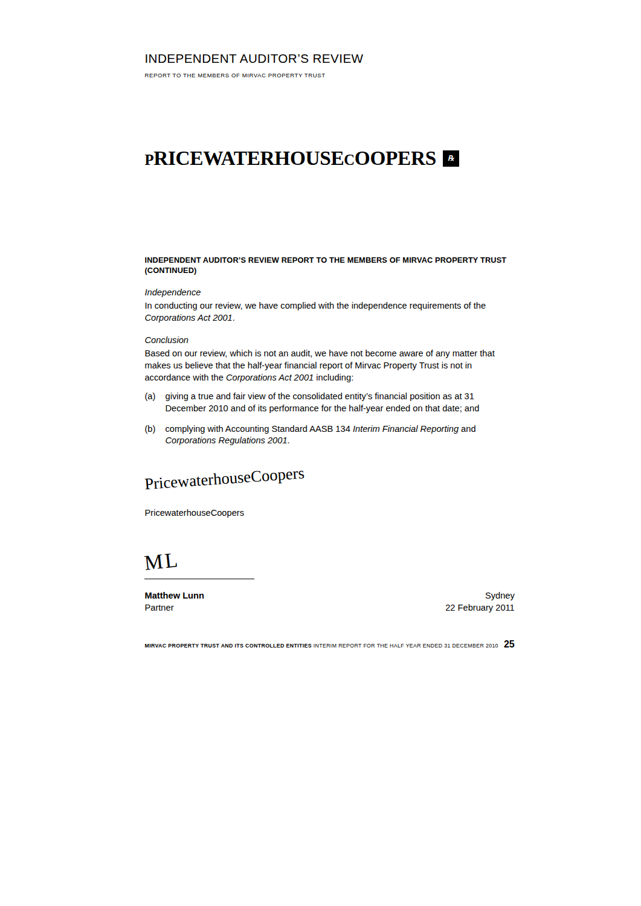Independent Auditor’s Review
Report to the members of Mirvac Property Trust
PRICEWATERHOUSECOOPERS℞
Independent auditor’s review report to the members of Mirvac Property Trust (continued)
Independence
In conducting our review, we have complied with the independence requirements of the Corporations Act 2001.
Conclusion
Based on our review, which is not an audit, we have not become aware of any matter that makes us believe that the half-year financial report of Mirvac Property Trust is not in accordance with the Corporations Act 2001 including:
(a) giving a true and fair view of the consolidated entity’s financial position as at 31 December 2010 and of its performance for the half-year ended on that date; and
(b) complying with Accounting Standard AASB 134 Interim Financial Reporting and Corporations Regulations 2001.
PricewaterhouseCoopers
PricewaterhouseCoopers
M L
| Matthew Lunn | Sydney |
| Partner | 22 February 2011 |
Mirvac Property Trust and its controlled entities Interim report for the half year ended 31 December 2010
25